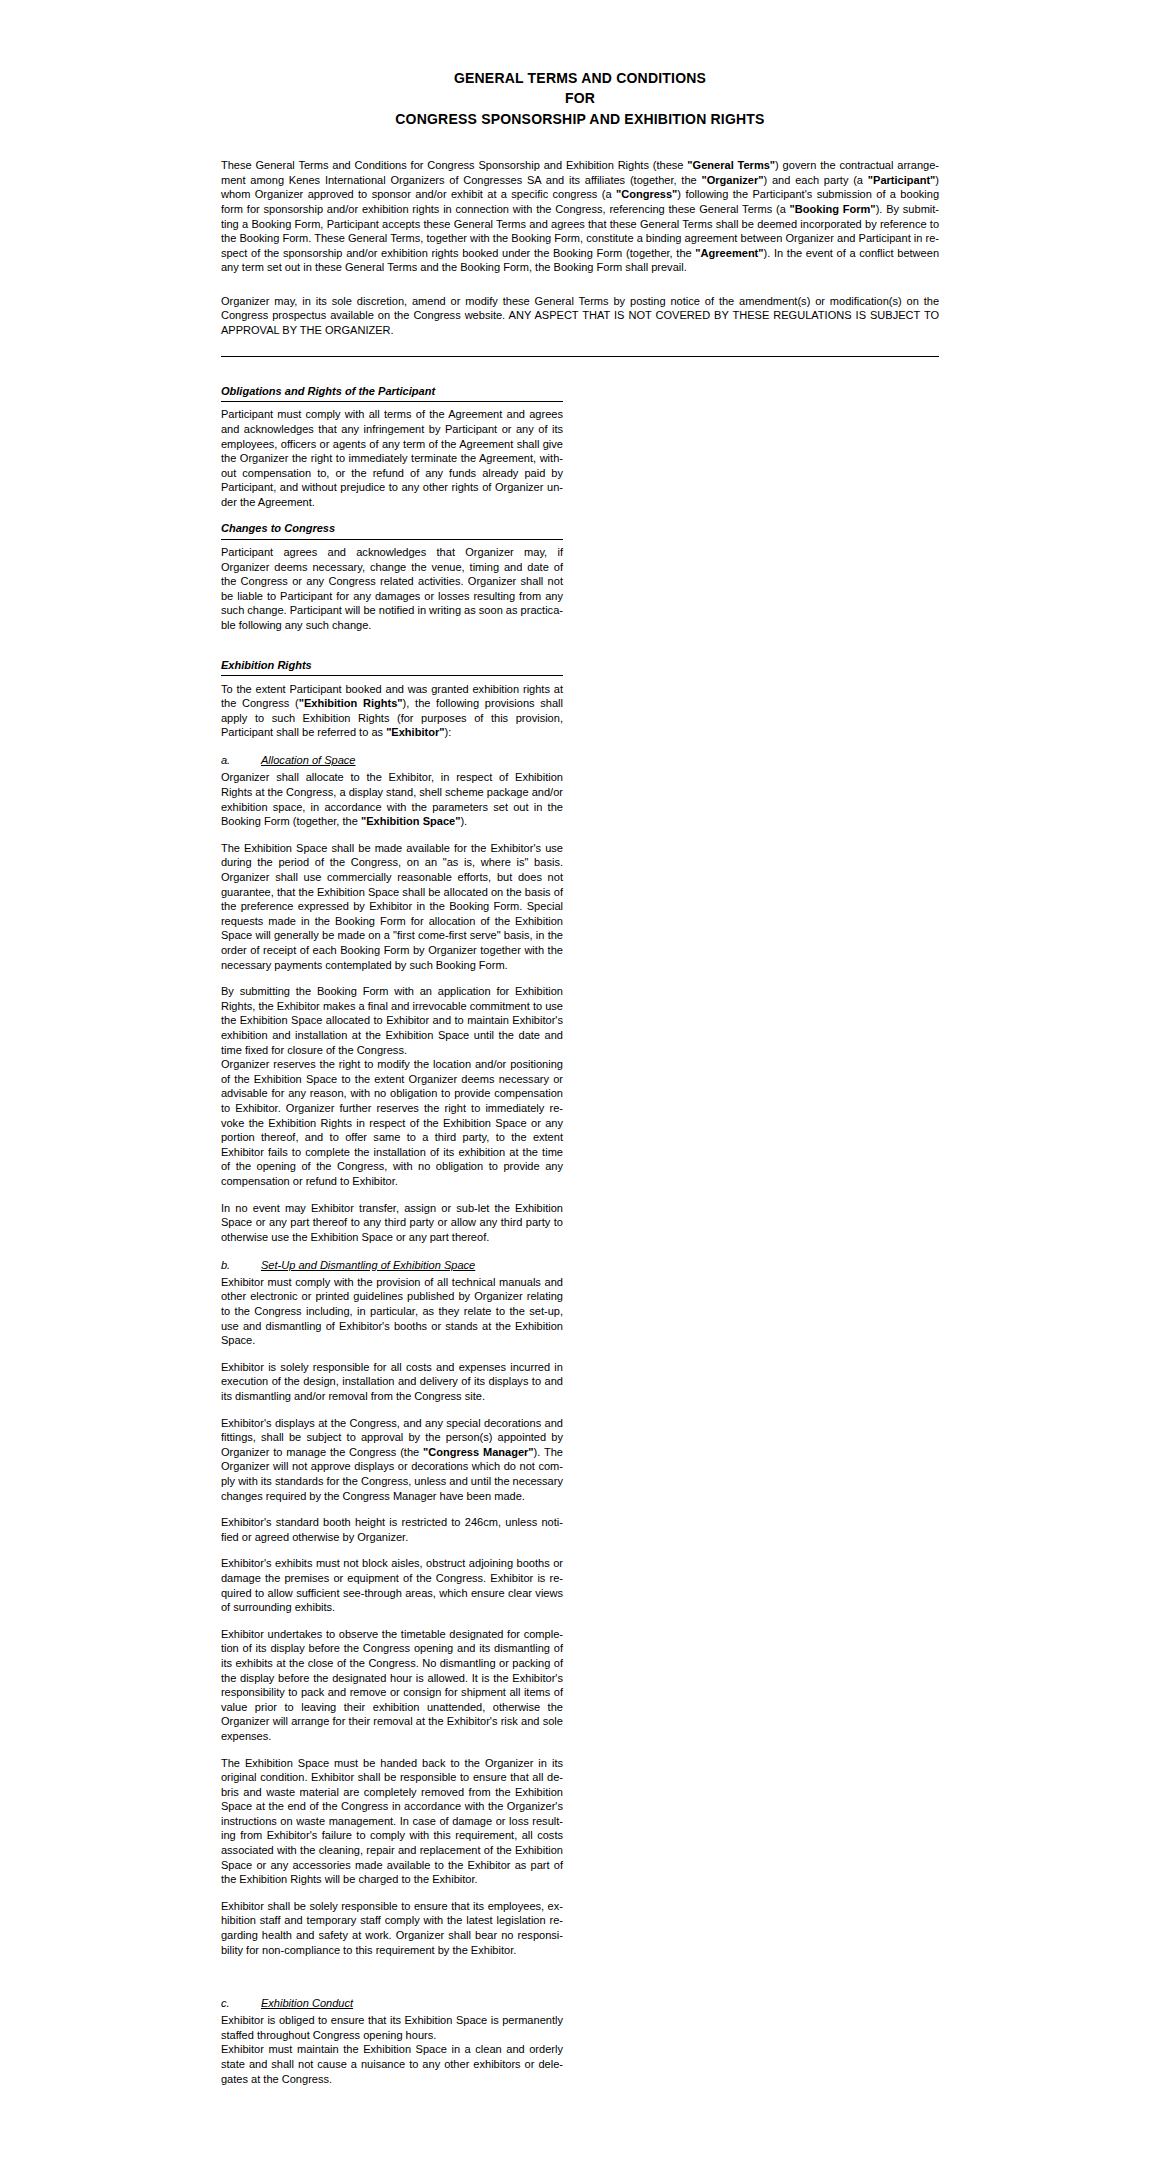GENERAL TERMS AND CONDITIONS
FOR
CONGRESS SPONSORSHIP AND EXHIBITION RIGHTS
These General Terms and Conditions for Congress Sponsorship and Exhibition Rights (these "General Terms") govern the contractual arrangement among Kenes International Organizers of Congresses SA and its affiliates (together, the "Organizer") and each party (a "Participant") whom Organizer approved to sponsor and/or exhibit at a specific congress (a "Congress") following the Participant's submission of a booking form for sponsorship and/or exhibition rights in connection with the Congress, referencing these General Terms (a "Booking Form"). By submitting a Booking Form, Participant accepts these General Terms and agrees that these General Terms shall be deemed incorporated by reference to the Booking Form. These General Terms, together with the Booking Form, constitute a binding agreement between Organizer and Participant in respect of the sponsorship and/or exhibition rights booked under the Booking Form (together, the "Agreement"). In the event of a conflict between any term set out in these General Terms and the Booking Form, the Booking Form shall prevail.
Organizer may, in its sole discretion, amend or modify these General Terms by posting notice of the amendment(s) or modification(s) on the Congress prospectus available on the Congress website. ANY ASPECT THAT IS NOT COVERED BY THESE REGULATIONS IS SUBJECT TO APPROVAL BY THE ORGANIZER.
Obligations and Rights of the Participant
Participant must comply with all terms of the Agreement and agrees and acknowledges that any infringement by Participant or any of its employees, officers or agents of any term of the Agreement shall give the Organizer the right to immediately terminate the Agreement, without compensation to, or the refund of any funds already paid by Participant, and without prejudice to any other rights of Organizer under the Agreement.
Changes to Congress
Participant agrees and acknowledges that Organizer may, if Organizer deems necessary, change the venue, timing and date of the Congress or any Congress related activities. Organizer shall not be liable to Participant for any damages or losses resulting from any such change. Participant will be notified in writing as soon as practicable following any such change.
Exhibition Rights
To the extent Participant booked and was granted exhibition rights at the Congress ("Exhibition Rights"), the following provisions shall apply to such Exhibition Rights (for purposes of this provision, Participant shall be referred to as "Exhibitor"):
a. Allocation of Space
Organizer shall allocate to the Exhibitor, in respect of Exhibition Rights at the Congress, a display stand, shell scheme package and/or exhibition space, in accordance with the parameters set out in the Booking Form (together, the "Exhibition Space").
The Exhibition Space shall be made available for the Exhibitor's use during the period of the Congress, on an "as is, where is" basis. Organizer shall use commercially reasonable efforts, but does not guarantee, that the Exhibition Space shall be allocated on the basis of the preference expressed by Exhibitor in the Booking Form. Special requests made in the Booking Form for allocation of the Exhibition Space will generally be made on a "first come-first serve" basis, in the order of receipt of each Booking Form by Organizer together with the necessary payments contemplated by such Booking Form.
By submitting the Booking Form with an application for Exhibition Rights, the Exhibitor makes a final and irrevocable commitment to use the Exhibition Space allocated to Exhibitor and to maintain Exhibitor's exhibition and installation at the Exhibition Space until the date and time fixed for closure of the Congress.
Organizer reserves the right to modify the location and/or positioning of the Exhibition Space to the extent Organizer deems necessary or advisable for any reason, with no obligation to provide compensation to Exhibitor. Organizer further reserves the right to immediately revoke the Exhibition Rights in respect of the Exhibition Space or any portion thereof, and to offer same to a third party, to the extent Exhibitor fails to complete the installation of its exhibition at the time of the opening of the Congress, with no obligation to provide any compensation or refund to Exhibitor.
In no event may Exhibitor transfer, assign or sub-let the Exhibition Space or any part thereof to any third party or allow any third party to otherwise use the Exhibition Space or any part thereof.
b. Set-Up and Dismantling of Exhibition Space
Exhibitor must comply with the provision of all technical manuals and other electronic or printed guidelines published by Organizer relating to the Congress including, in particular, as they relate to the set-up, use and dismantling of Exhibitor's booths or stands at the Exhibition Space.
Exhibitor is solely responsible for all costs and expenses incurred in execution of the design, installation and delivery of its displays to and its dismantling and/or removal from the Congress site.
Exhibitor's displays at the Congress, and any special decorations and fittings, shall be subject to approval by the person(s) appointed by Organizer to manage the Congress (the "Congress Manager"). The Organizer will not approve displays or decorations which do not comply with its standards for the Congress, unless and until the necessary changes required by the Congress Manager have been made.
Exhibitor's standard booth height is restricted to 246cm, unless notified or agreed otherwise by Organizer.
Exhibitor's exhibits must not block aisles, obstruct adjoining booths or damage the premises or equipment of the Congress. Exhibitor is required to allow sufficient see-through areas, which ensure clear views of surrounding exhibits.
Exhibitor undertakes to observe the timetable designated for completion of its display before the Congress opening and its dismantling of its exhibits at the close of the Congress. No dismantling or packing of the display before the designated hour is allowed. It is the Exhibitor's responsibility to pack and remove or consign for shipment all items of value prior to leaving their exhibition unattended, otherwise the Organizer will arrange for their removal at the Exhibitor's risk and sole expenses.
The Exhibition Space must be handed back to the Organizer in its original condition. Exhibitor shall be responsible to ensure that all debris and waste material are completely removed from the Exhibition Space at the end of the Congress in accordance with the Organizer's instructions on waste management. In case of damage or loss resulting from Exhibitor's failure to comply with this requirement, all costs associated with the cleaning, repair and replacement of the Exhibition Space or any accessories made available to the Exhibitor as part of the Exhibition Rights will be charged to the Exhibitor.
Exhibitor shall be solely responsible to ensure that its employees, exhibition staff and temporary staff comply with the latest legislation regarding health and safety at work. Organizer shall bear no responsibility for non-compliance to this requirement by the Exhibitor.
c. Exhibition Conduct
Exhibitor is obliged to ensure that its Exhibition Space is permanently staffed throughout Congress opening hours.
Exhibitor must maintain the Exhibition Space in a clean and orderly state and shall not cause a nuisance to any other exhibitors or delegates at the Congress.